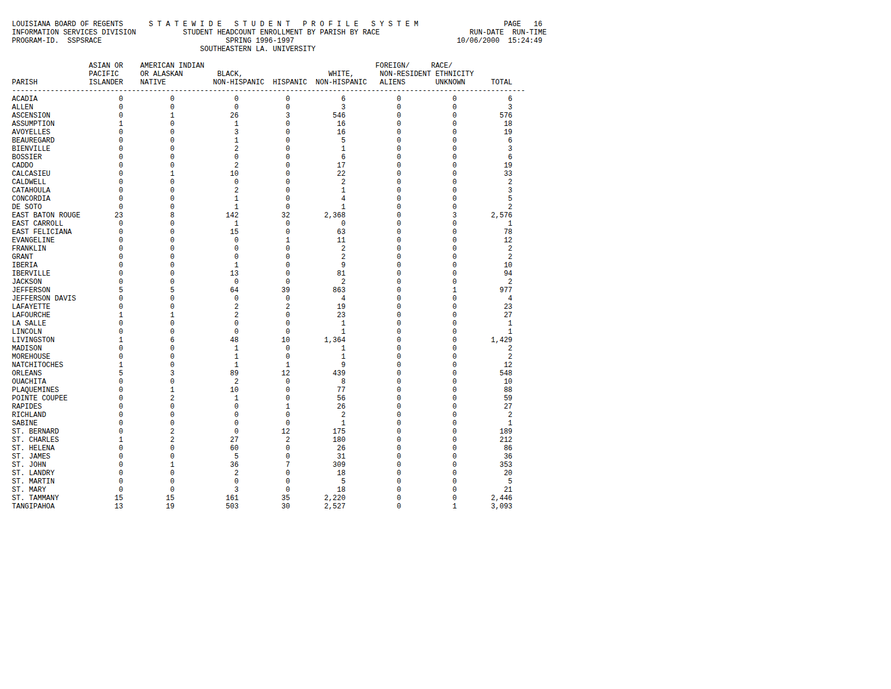LOUISIANA BOARD OF REGENTS S T A T E W I D E S T U D E N T P R O F I L E S Y S T E M PAGE 16 INFORMATION SERVICES DIVISION STUDENT HEADCOUNT ENROLLMENT BY PARISH BY RACE RUN-DATE RUN-TIME PROGRAM-ID. SSPSRACE SPRING 1996-1997 10/06/2000 15:24:49 SOUTHEASTERN LA. UNIVERSITY ASIAN OR AMERICAN INDIAN FOREIGN/ RACE/ PACIFIC OR ALASKAN BLACK, WHITE, NON-RESIDENT ETHNICITY PARISH ISLANDER NATIVE NON-HISPANIC HISPANIC NON-HISPANIC ALIENS UNKNOWN TOTAL ------------------------------------------------------------------------------------------------------------------------ ACADIA 0 0 0 0 6 0 0 6 ALLEN 0 0 0 0 3 0 0 3 ASCENSION 0 1 26 3 546 0 0 576 ASSUMPTION 1 0 1 0 16 0 0 18 AVOYELLES 0 0 3 0 16 0 0 19 BEAUREGARD 0 0 1 0 5 0 0 6 BIENVILLE 0 0 2 0 1 0 0 3 BOSSIER 0 0 0 0 6 0 0 6 CADDO 0 0 2 0 17 0 0 19 CALCASIEU 0 1 10 0 22 0 0 33 CALDWELL 0 0 0 0 2 0 0 2 CATAHOULA 0 0 2 0 1 0 0 3 CONCORDIA 0 0 1 0 4 0 0 5 DE SOTO 0 0 1 0 1 0 0 2 EAST BATON ROUGE 23 8 142 32 2,368 0 3 2,576 EAST CARROLL 0 0 1 0 0 0 0 1 EAST FELICIANA 0 0 15 0 63 0 0 78 EVANGELINE 0 0 0 1 11 0 0 12 FRANKLIN 0 0 0 0 2 0 0 2 GRANT 0 0 0 0 2 0 0 2 IBERIA 0 0 1 0 9 0 0 10 IBERVILLE 0 0 13 0 81 0 0 94 JACKSON 0 0 0 0 2 0 0 2 JEFFERSON 5 5 64 39 863 0 1 977 JEFFERSON DAVIS 0 0 0 0 4 0 0 4 LAFAYETTE 0 0 2 2 19 0 0 23 LAFOURCHE 1 1 2 0 23 0 0 27 LA SALLE 0 0 0 0 1 0 0 1 LINCOLN 0 0 0 0 1 0 0 1 LIVINGSTON 1 6 48 10 1,364 0 0 1,429 MADISON 0 0 1 0 1 0 0 2 MOREHOUSE 0 0 1 0 1 0 0 2 NATCHITOCHES 1 0 1 1 9 0 0 12 ORLEANS 5 3 89 12 439 0 0 548 OUACHITA 0 0 2 0 8 0 0 10 PLAQUEMINES 0 1 10 0 77 0 0 88 POINTE COUPEE 0 2 1 0 56 0 0 59 RAPIDES 0 0 0 1 26 0 0 27 RICHLAND 0 0 0 0 2 0 0 2 SABINE 0 0 0 0 1 0 0 1 ST. BERNARD 0 2 0 12 175 0 0 189 ST. CHARLES 1 2 27 2 180 0 0 212 ST. HELENA 0 0 60 0 26 0 0 86 ST. JAMES 0 0 5 0 31 0 0 36 ST. JOHN 0 1 36 7 309 0 0 353 ST. LANDRY 0 0 2 0 18 0 0 20 ST. MARTIN 0 0 0 0 5 0 0 5 ST. MARY 0 0 3 0 18 0 0 21 ST. TAMMANY 15 15 161 35 2,220 0 0 2,446 TANGIPAHOA 13 19 503 30 2,527 0 1 3,093